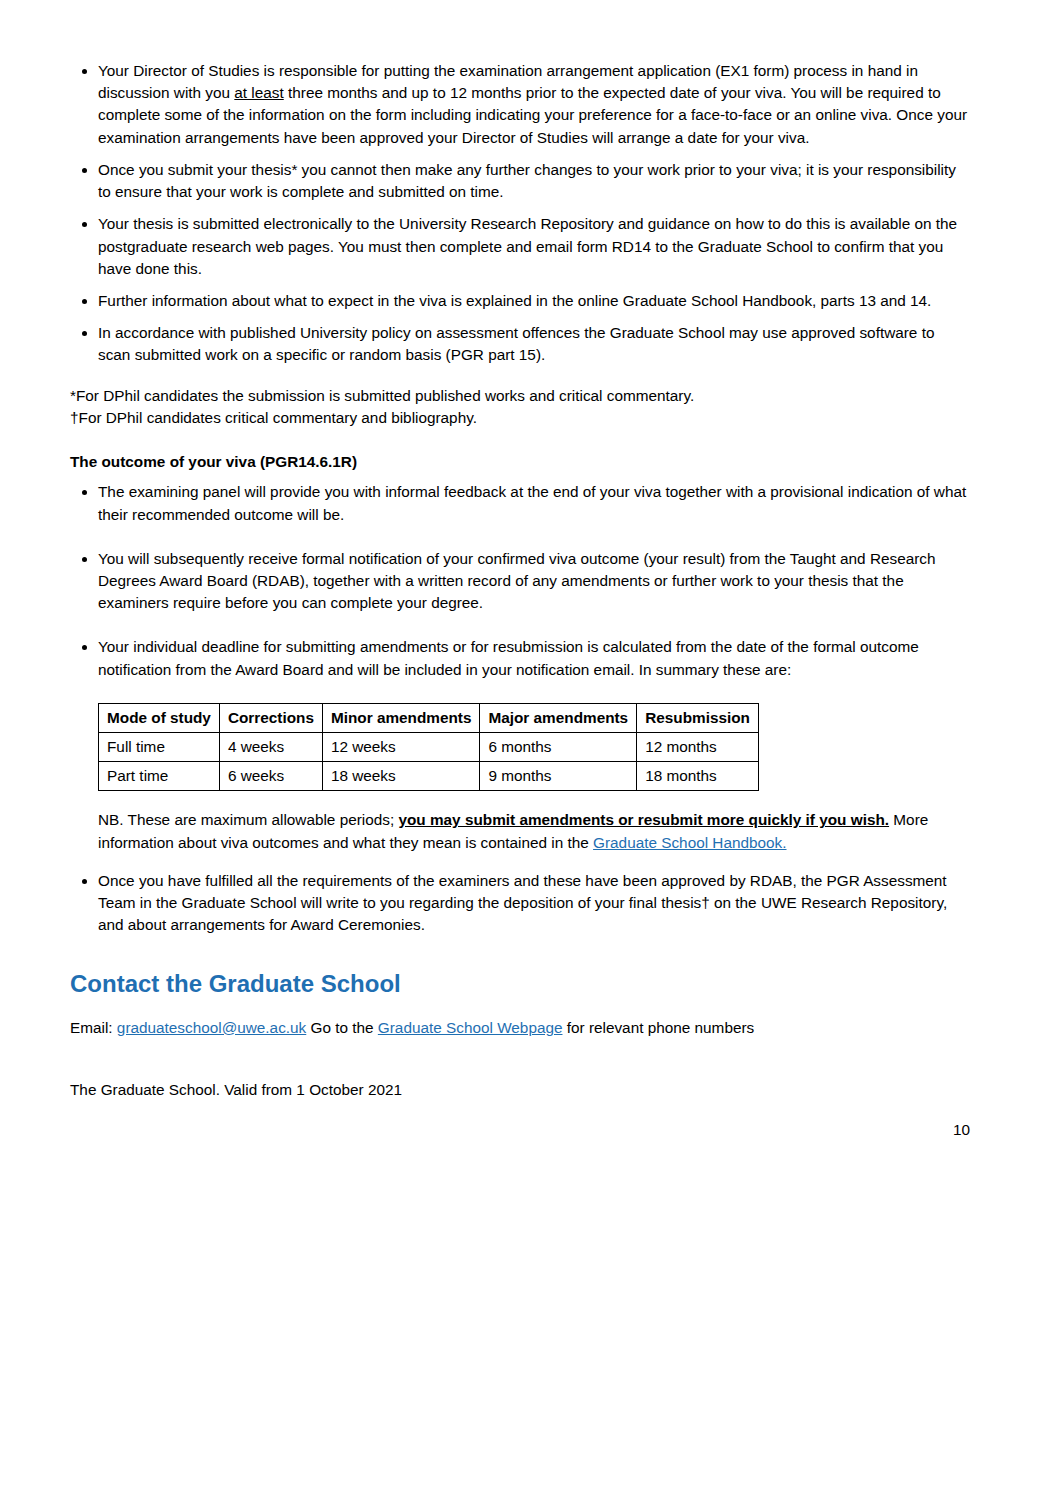Your Director of Studies is responsible for putting the examination arrangement application (EX1 form) process in hand in discussion with you at least three months and up to 12 months prior to the expected date of your viva. You will be required to complete some of the information on the form including indicating your preference for a face-to-face or an online viva. Once your examination arrangements have been approved your Director of Studies will arrange a date for your viva.
Once you submit your thesis* you cannot then make any further changes to your work prior to your viva; it is your responsibility to ensure that your work is complete and submitted on time.
Your thesis is submitted electronically to the University Research Repository and guidance on how to do this is available on the postgraduate research web pages. You must then complete and email form RD14 to the Graduate School to confirm that you have done this.
Further information about what to expect in the viva is explained in the online Graduate School Handbook, parts 13 and 14.
In accordance with published University policy on assessment offences the Graduate School may use approved software to scan submitted work on a specific or random basis (PGR part 15).
*For DPhil candidates the submission is submitted published works and critical commentary.
†For DPhil candidates critical commentary and bibliography.
The outcome of your viva (PGR14.6.1R)
The examining panel will provide you with informal feedback at the end of your viva together with a provisional indication of what their recommended outcome will be.
You will subsequently receive formal notification of your confirmed viva outcome (your result) from the Taught and Research Degrees Award Board (RDAB), together with a written record of any amendments or further work to your thesis that the examiners require before you can complete your degree.
Your individual deadline for submitting amendments or for resubmission is calculated from the date of the formal outcome notification from the Award Board and will be included in your notification email. In summary these are:
| Mode of study | Corrections | Minor amendments | Major amendments | Resubmission |
| --- | --- | --- | --- | --- |
| Full time | 4 weeks | 12 weeks | 6 months | 12 months |
| Part time | 6 weeks | 18 weeks | 9 months | 18 months |
NB. These are maximum allowable periods; you may submit amendments or resubmit more quickly if you wish. More information about viva outcomes and what they mean is contained in the Graduate School Handbook.
Once you have fulfilled all the requirements of the examiners and these have been approved by RDAB, the PGR Assessment Team in the Graduate School will write to you regarding the deposition of your final thesis† on the UWE Research Repository, and about arrangements for Award Ceremonies.
Contact the Graduate School
Email: graduateschool@uwe.ac.uk Go to the Graduate School Webpage for relevant phone numbers
The Graduate School. Valid from 1 October 2021
10